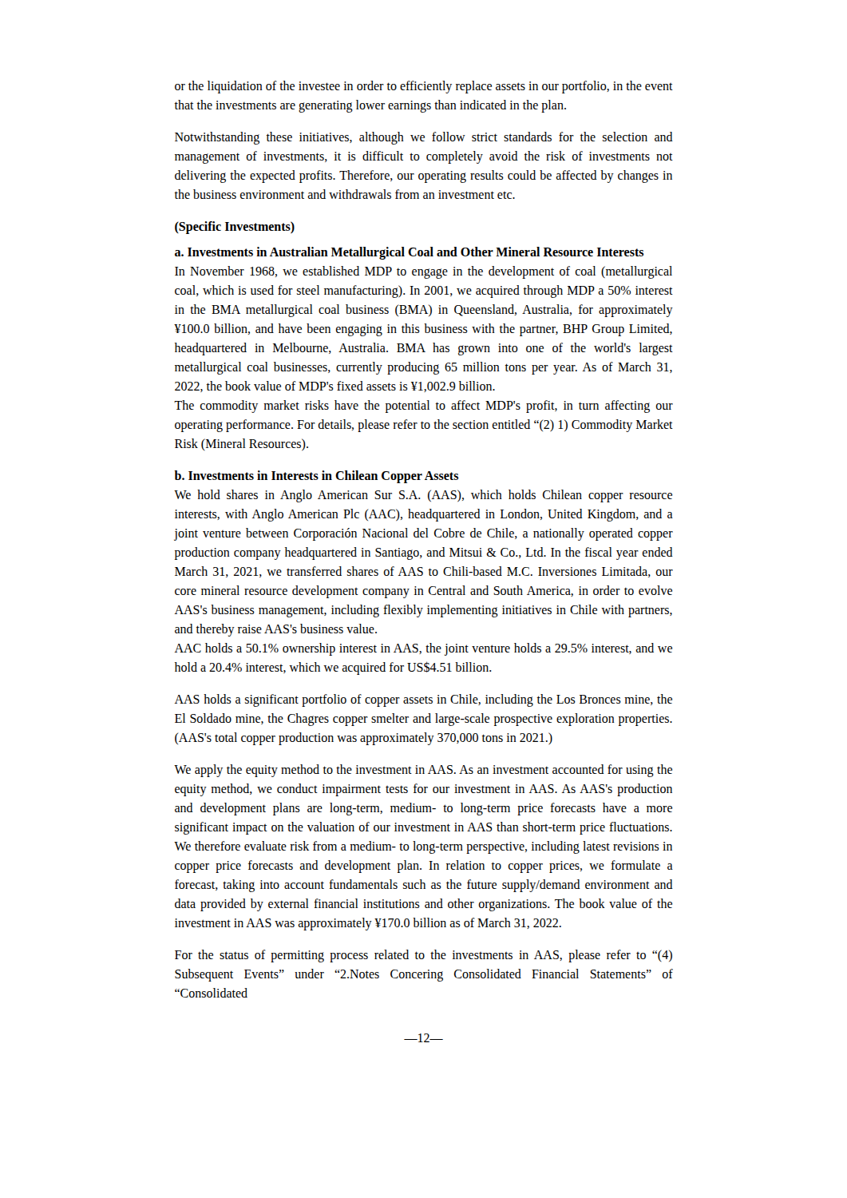or the liquidation of the investee in order to efficiently replace assets in our portfolio, in the event that the investments are generating lower earnings than indicated in the plan.
Notwithstanding these initiatives, although we follow strict standards for the selection and management of investments, it is difficult to completely avoid the risk of investments not delivering the expected profits. Therefore, our operating results could be affected by changes in the business environment and withdrawals from an investment etc.
(Specific Investments)
a. Investments in Australian Metallurgical Coal and Other Mineral Resource Interests
In November 1968, we established MDP to engage in the development of coal (metallurgical coal, which is used for steel manufacturing). In 2001, we acquired through MDP a 50% interest in the BMA metallurgical coal business (BMA) in Queensland, Australia, for approximately ¥100.0 billion, and have been engaging in this business with the partner, BHP Group Limited, headquartered in Melbourne, Australia. BMA has grown into one of the world's largest metallurgical coal businesses, currently producing 65 million tons per year. As of March 31, 2022, the book value of MDP's fixed assets is ¥1,002.9 billion.
The commodity market risks have the potential to affect MDP's profit, in turn affecting our operating performance. For details, please refer to the section entitled “(2) 1) Commodity Market Risk (Mineral Resources).
b. Investments in Interests in Chilean Copper Assets
We hold shares in Anglo American Sur S.A. (AAS), which holds Chilean copper resource interests, with Anglo American Plc (AAC), headquartered in London, United Kingdom, and a joint venture between Corporación Nacional del Cobre de Chile, a nationally operated copper production company headquartered in Santiago, and Mitsui & Co., Ltd. In the fiscal year ended March 31, 2021, we transferred shares of AAS to Chili-based M.C. Inversiones Limitada, our core mineral resource development company in Central and South America, in order to evolve AAS's business management, including flexibly implementing initiatives in Chile with partners, and thereby raise AAS's business value.
AAC holds a 50.1% ownership interest in AAS, the joint venture holds a 29.5% interest, and we hold a 20.4% interest, which we acquired for US$4.51 billion.
AAS holds a significant portfolio of copper assets in Chile, including the Los Bronces mine, the El Soldado mine, the Chagres copper smelter and large-scale prospective exploration properties. (AAS's total copper production was approximately 370,000 tons in 2021.)
We apply the equity method to the investment in AAS. As an investment accounted for using the equity method, we conduct impairment tests for our investment in AAS. As AAS's production and development plans are long-term, medium- to long-term price forecasts have a more significant impact on the valuation of our investment in AAS than short-term price fluctuations. We therefore evaluate risk from a medium- to long-term perspective, including latest revisions in copper price forecasts and development plan. In relation to copper prices, we formulate a forecast, taking into account fundamentals such as the future supply/demand environment and data provided by external financial institutions and other organizations. The book value of the investment in AAS was approximately ¥170.0 billion as of March 31, 2022.
For the status of permitting process related to the investments in AAS, please refer to “(4) Subsequent Events” under “2.Notes Concering Consolidated Financial Statements” of “Consolidated
—12—